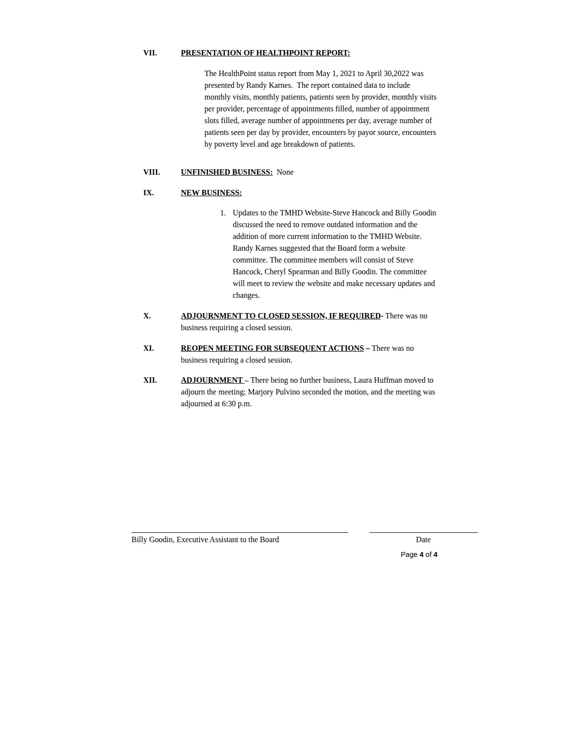VII.
PRESENTATION OF HEALTHPOINT REPORT:
The HealthPoint status report from May 1, 2021 to April 30,2022 was presented by Randy Karnes. The report contained data to include monthly visits, monthly patients, patients seen by provider, monthly visits per provider, percentage of appointments filled, number of appointment slots filled, average number of appointments per day, average number of patients seen per day by provider, encounters by payor source, encounters by poverty level and age breakdown of patients.
VIII.
UNFINISHED BUSINESS: None
IX.
NEW BUSINESS:
Updates to the TMHD Website-Steve Hancock and Billy Goodin discussed the need to remove outdated information and the addition of more current information to the TMHD Website. Randy Karnes suggested that the Board form a website committee. The committee members will consist of Steve Hancock, Cheryl Spearman and Billy Goodin. The committee will meet to review the website and make necessary updates and changes.
X.
ADJOURNMENT TO CLOSED SESSION, IF REQUIRED- There was no business requiring a closed session.
XI.
REOPEN MEETING FOR SUBSEQUENT ACTIONS – There was no business requiring a closed session.
XII.
ADJOURNMENT – There being no further business, Laura Huffman moved to adjourn the meeting; Marjory Pulvino seconded the motion, and the meeting was adjourned at 6:30 p.m.
Billy Goodin, Executive Assistant to the Board
Date
Page 4 of 4